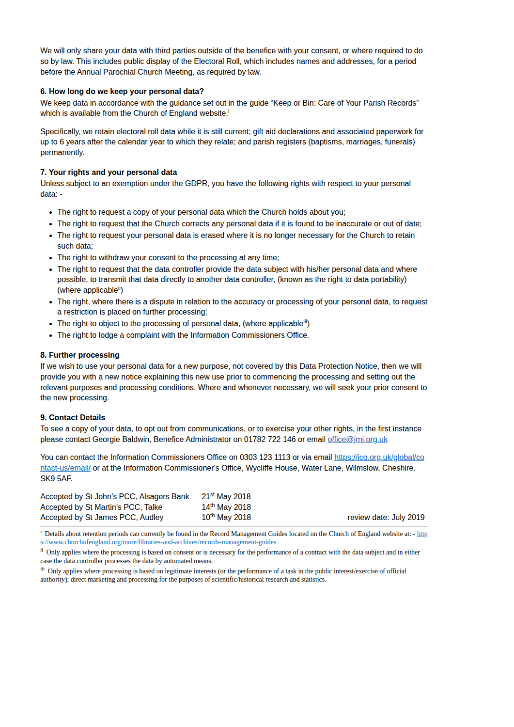We will only share your data with third parties outside of the benefice with your consent, or where required to do so by law. This includes public display of the Electoral Roll, which includes names and addresses, for a period before the Annual Parochial Church Meeting, as required by law.
6. How long do we keep your personal data?
We keep data in accordance with the guidance set out in the guide “Keep or Bin: Care of Your Parish Records” which is available from the Church of England website.i
Specifically, we retain electoral roll data while it is still current; gift aid declarations and associated paperwork for up to 6 years after the calendar year to which they relate; and parish registers (baptisms, marriages, funerals) permanently.
7. Your rights and your personal data
Unless subject to an exemption under the GDPR, you have the following rights with respect to your personal data: -
The right to request a copy of your personal data which the Church holds about you;
The right to request that the Church corrects any personal data if it is found to be inaccurate or out of date;
The right to request your personal data is erased where it is no longer necessary for the Church to retain such data;
The right to withdraw your consent to the processing at any time;
The right to request that the data controller provide the data subject with his/her personal data and where possible, to transmit that data directly to another data controller, (known as the right to data portability) (where applicableii)
The right, where there is a dispute in relation to the accuracy or processing of your personal data, to request a restriction is placed on further processing;
The right to object to the processing of personal data, (where applicableiii)
The right to lodge a complaint with the Information Commissioners Office.
8. Further processing
If we wish to use your personal data for a new purpose, not covered by this Data Protection Notice, then we will provide you with a new notice explaining this new use prior to commencing the processing and setting out the relevant purposes and processing conditions. Where and whenever necessary, we will seek your prior consent to the new processing.
9. Contact Details
To see a copy of your data, to opt out from communications, or to exercise your other rights, in the first instance please contact Georgie Baldwin, Benefice Administrator on 01782 722 146 or email office@jmj.org.uk
You can contact the Information Commissioners Office on 0303 123 1113 or via email https://ico.org.uk/global/contact-us/email/ or at the Information Commissioner's Office, Wycliffe House, Water Lane, Wilmslow, Cheshire. SK9 5AF.
| Accepted by St John’s PCC, Alsagers Bank | 21 st May 2018 | |
| Accepted by St Martin’s PCC, Talke | 14 th May 2018 | |
| Accepted by St James PCC, Audley | 10 th May 2018 | review date: July 2019 |
i Details about retention periods can currently be found in the Record Management Guides located on the Church of England website at: - https://www.churchofengland.org/more/libraries-and-archives/records-management-guides
ii Only applies where the processing is based on consent or is necessary for the performance of a contract with the data subject and in either case the data controller processes the data by automated means.
iii Only applies where processing is based on legitimate interests (or the performance of a task in the public interest/exercise of official authority); direct marketing and processing for the purposes of scientific/historical research and statistics.